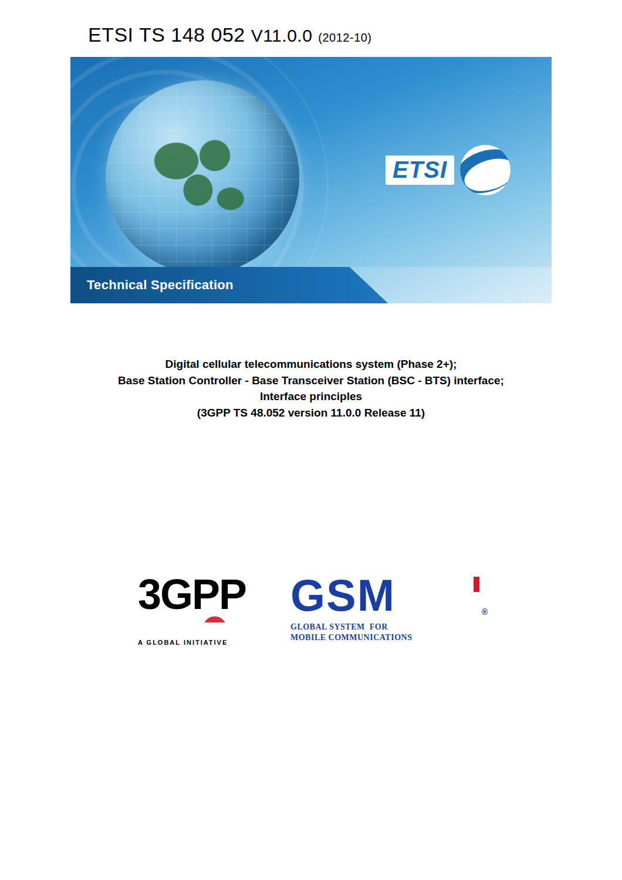ETSI TS 148 052 V11.0.0 (2012-10)
ETSI
Technical Specification
Digital cellular telecommunications system (Phase 2+);
Base Station Controller - Base Transceiver Station (BSC - BTS) interface;
Interface principles
(3GPP TS 48.052 version 11.0.0 Release 11)
3GPP
A GLOBAL INITIATIVE
GSM
®
GLOBAL SYSTEM FOR MOBILE COMMUNICATIONS